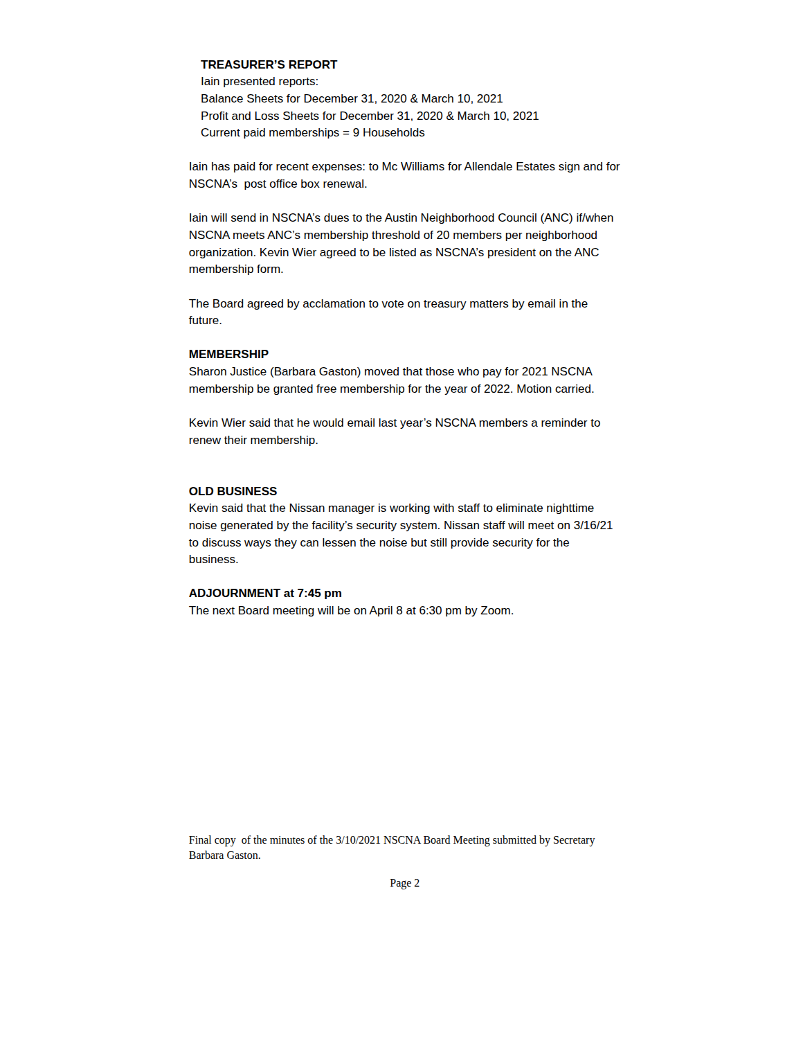TREASURER’S REPORT
Iain presented reports:
Balance Sheets for December 31, 2020 & March 10, 2021
Profit and Loss Sheets for December 31, 2020 & March 10, 2021
Current paid memberships = 9 Households
Iain has paid for recent expenses: to Mc Williams for Allendale Estates sign and for NSCNA’s post office box renewal.
Iain will send in NSCNA’s dues to the Austin Neighborhood Council (ANC) if/when NSCNA meets ANC’s membership threshold of 20 members per neighborhood organization. Kevin Wier agreed to be listed as NSCNA’s president on the ANC membership form.
The Board agreed by acclamation to vote on treasury matters by email in the future.
MEMBERSHIP
Sharon Justice (Barbara Gaston) moved that those who pay for 2021 NSCNA membership be granted free membership for the year of 2022. Motion carried.
Kevin Wier said that he would email last year’s NSCNA members a reminder to renew their membership.
OLD BUSINESS
Kevin said that the Nissan manager is working with staff to eliminate nighttime noise generated by the facility’s security system. Nissan staff will meet on 3/16/21 to discuss ways they can lessen the noise but still provide security for the business.
ADJOURNMENT at 7:45 pm
The next Board meeting will be on April 8 at 6:30 pm by Zoom.
Final copy of the minutes of the 3/10/2021 NSCNA Board Meeting submitted by Secretary Barbara Gaston.
Page 2